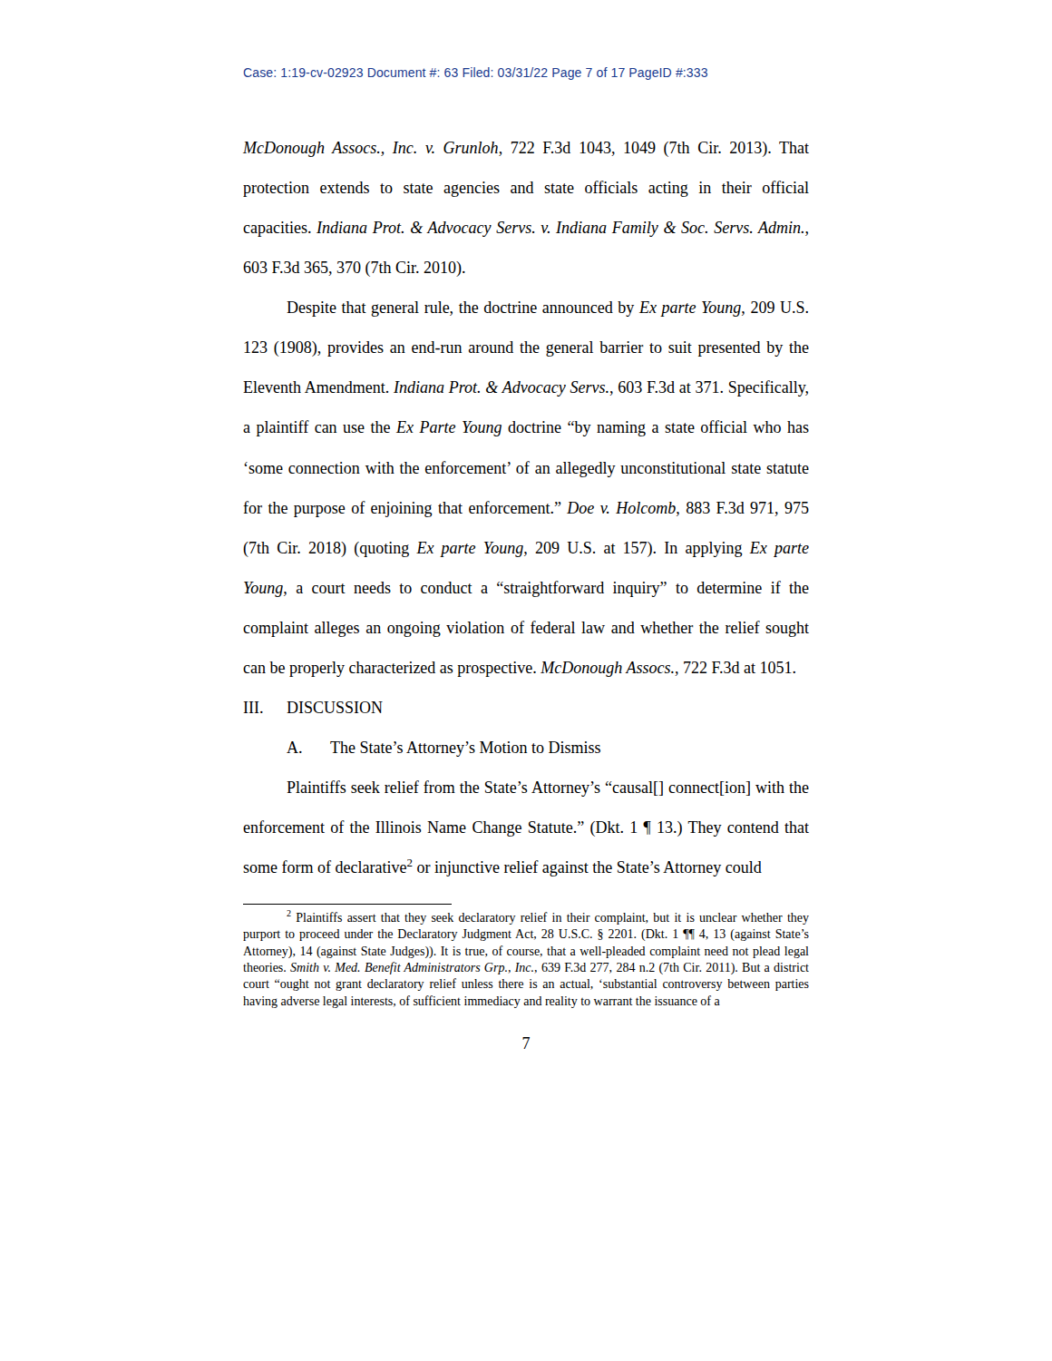Case: 1:19-cv-02923 Document #: 63 Filed: 03/31/22 Page 7 of 17 PageID #:333
McDonough Assocs., Inc. v. Grunloh, 722 F.3d 1043, 1049 (7th Cir. 2013). That protection extends to state agencies and state officials acting in their official capacities. Indiana Prot. & Advocacy Servs. v. Indiana Family & Soc. Servs. Admin., 603 F.3d 365, 370 (7th Cir. 2010).
Despite that general rule, the doctrine announced by Ex parte Young, 209 U.S. 123 (1908), provides an end-run around the general barrier to suit presented by the Eleventh Amendment. Indiana Prot. & Advocacy Servs., 603 F.3d at 371. Specifically, a plaintiff can use the Ex Parte Young doctrine “by naming a state official who has ‘some connection with the enforcement’ of an allegedly unconstitutional state statute for the purpose of enjoining that enforcement.” Doe v. Holcomb, 883 F.3d 971, 975 (7th Cir. 2018) (quoting Ex parte Young, 209 U.S. at 157). In applying Ex parte Young, a court needs to conduct a “straightforward inquiry” to determine if the complaint alleges an ongoing violation of federal law and whether the relief sought can be properly characterized as prospective. McDonough Assocs., 722 F.3d at 1051.
III. DISCUSSION
A. The State’s Attorney’s Motion to Dismiss
Plaintiffs seek relief from the State’s Attorney’s “causal[] connect[ion] with the enforcement of the Illinois Name Change Statute.” (Dkt. 1 ¶ 13.) They contend that some form of declarative2 or injunctive relief against the State’s Attorney could
2 Plaintiffs assert that they seek declaratory relief in their complaint, but it is unclear whether they purport to proceed under the Declaratory Judgment Act, 28 U.S.C. § 2201. (Dkt. 1 ¶¶ 4, 13 (against State’s Attorney), 14 (against State Judges)). It is true, of course, that a well-pleaded complaint need not plead legal theories. Smith v. Med. Benefit Administrators Grp., Inc., 639 F.3d 277, 284 n.2 (7th Cir. 2011). But a district court “ought not grant declaratory relief unless there is an actual, ‘substantial controversy between parties having adverse legal interests, of sufficient immediacy and reality to warrant the issuance of a
7